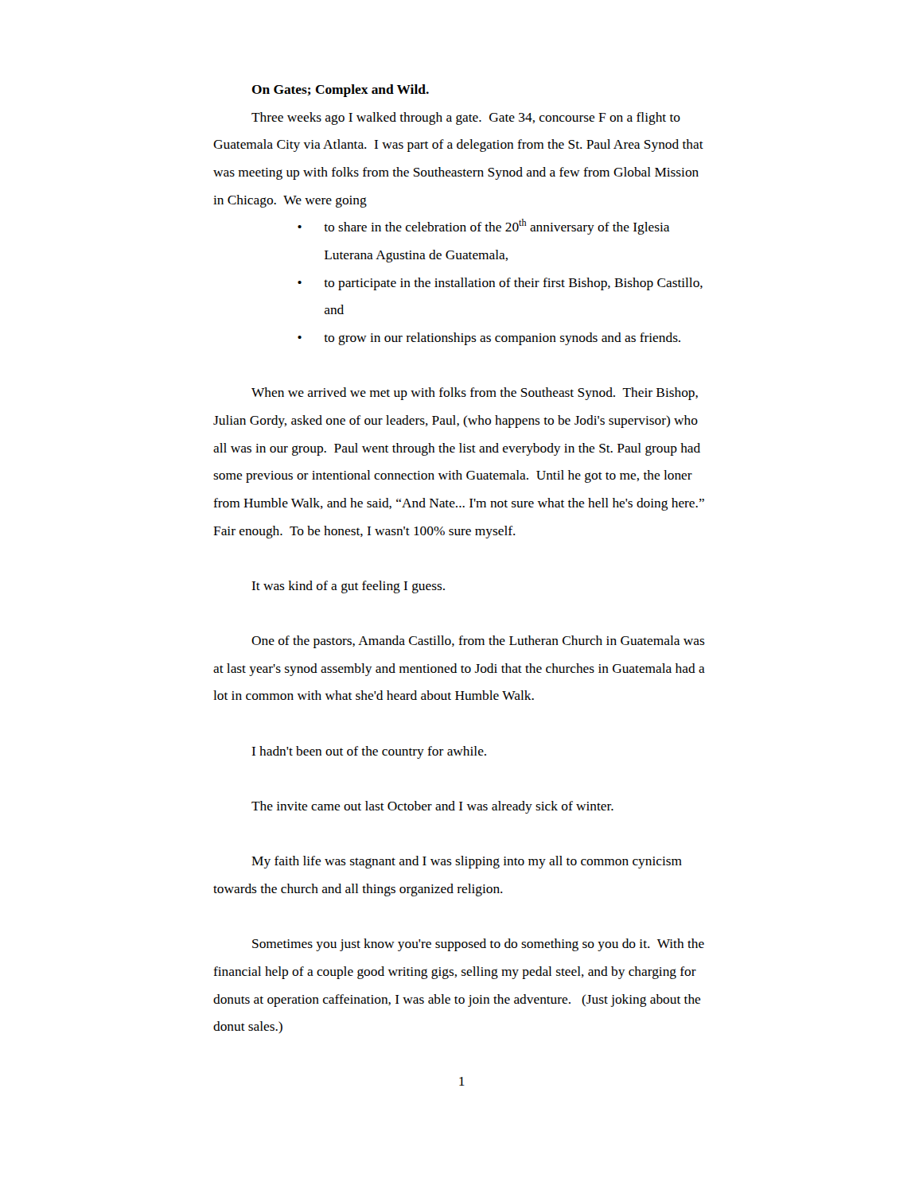On Gates; Complex and Wild.
Three weeks ago I walked through a gate. Gate 34, concourse F on a flight to Guatemala City via Atlanta. I was part of a delegation from the St. Paul Area Synod that was meeting up with folks from the Southeastern Synod and a few from Global Mission in Chicago. We were going
to share in the celebration of the 20th anniversary of the Iglesia Luterana Agustina de Guatemala,
to participate in the installation of their first Bishop, Bishop Castillo, and
to grow in our relationships as companion synods and as friends.
When we arrived we met up with folks from the Southeast Synod. Their Bishop, Julian Gordy, asked one of our leaders, Paul, (who happens to be Jodi's supervisor) who all was in our group. Paul went through the list and everybody in the St. Paul group had some previous or intentional connection with Guatemala. Until he got to me, the loner from Humble Walk, and he said, “And Nate... I'm not sure what the hell he's doing here.” Fair enough. To be honest, I wasn't 100% sure myself.
It was kind of a gut feeling I guess.
One of the pastors, Amanda Castillo, from the Lutheran Church in Guatemala was at last year's synod assembly and mentioned to Jodi that the churches in Guatemala had a lot in common with what she'd heard about Humble Walk.
I hadn't been out of the country for awhile.
The invite came out last October and I was already sick of winter.
My faith life was stagnant and I was slipping into my all to common cynicism towards the church and all things organized religion.
Sometimes you just know you're supposed to do something so you do it. With the financial help of a couple good writing gigs, selling my pedal steel, and by charging for donuts at operation caffeination, I was able to join the adventure. (Just joking about the donut sales.)
1